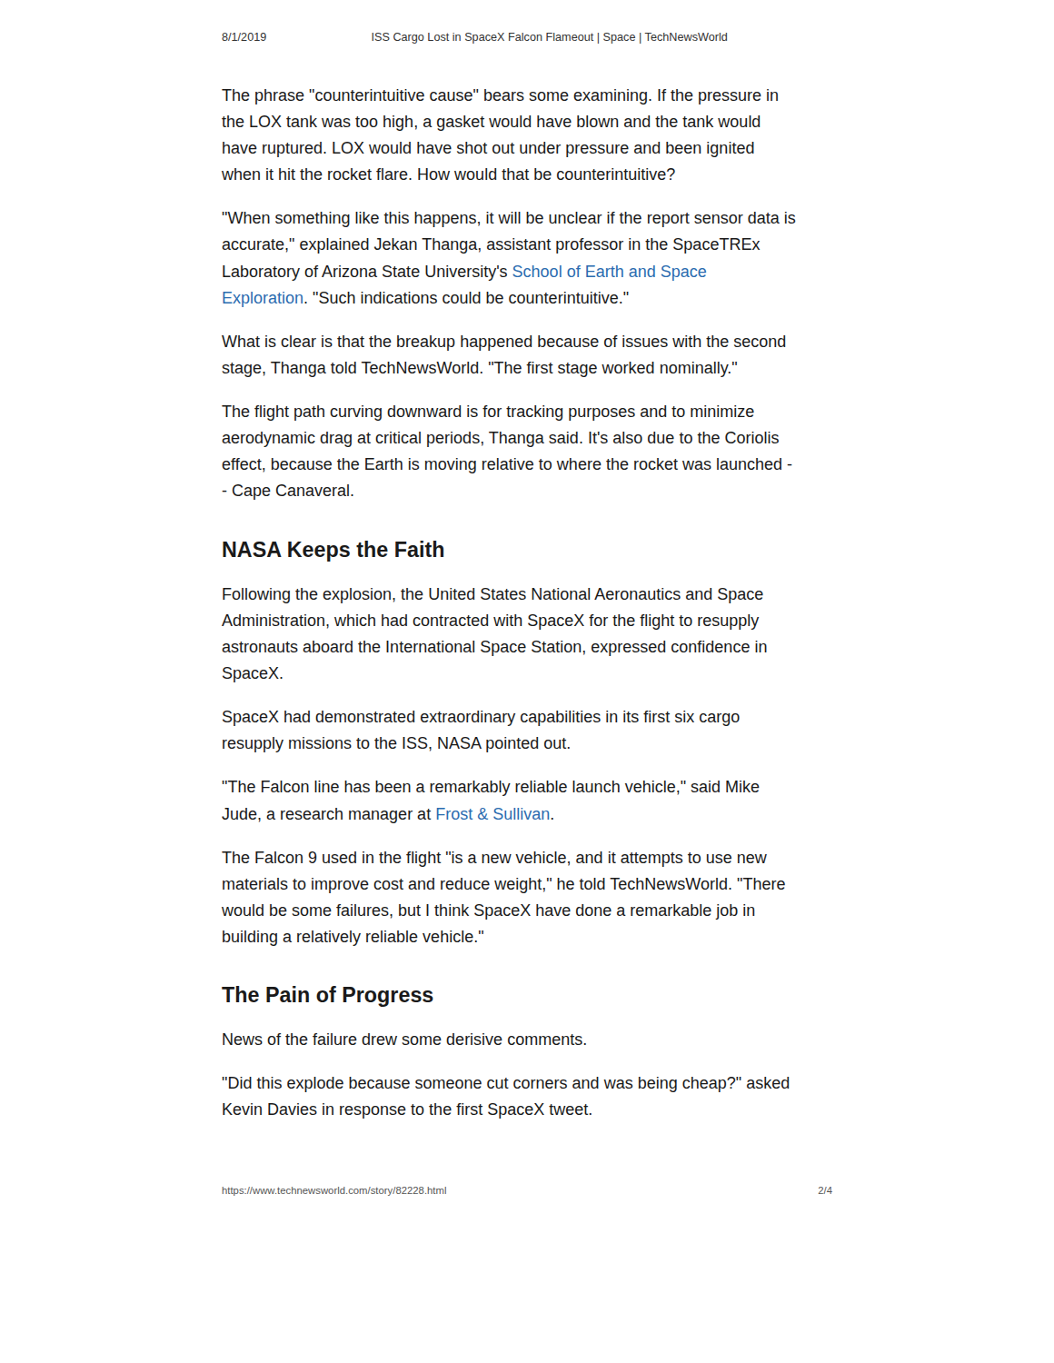8/1/2019 ISS Cargo Lost in SpaceX Falcon Flameout | Space | TechNewsWorld
The phrase "counterintuitive cause" bears some examining. If the pressure in the LOX tank was too high, a gasket would have blown and the tank would have ruptured. LOX would have shot out under pressure and been ignited when it hit the rocket flare. How would that be counterintuitive?
"When something like this happens, it will be unclear if the report sensor data is accurate," explained Jekan Thanga, assistant professor in the SpaceTREx Laboratory of Arizona State University's School of Earth and Space Exploration. "Such indications could be counterintuitive."
What is clear is that the breakup happened because of issues with the second stage, Thanga told TechNewsWorld. "The first stage worked nominally."
The flight path curving downward is for tracking purposes and to minimize aerodynamic drag at critical periods, Thanga said. It's also due to the Coriolis effect, because the Earth is moving relative to where the rocket was launched -- Cape Canaveral.
NASA Keeps the Faith
Following the explosion, the United States National Aeronautics and Space Administration, which had contracted with SpaceX for the flight to resupply astronauts aboard the International Space Station, expressed confidence in SpaceX.
SpaceX had demonstrated extraordinary capabilities in its first six cargo resupply missions to the ISS, NASA pointed out.
"The Falcon line has been a remarkably reliable launch vehicle," said Mike Jude, a research manager at Frost & Sullivan.
The Falcon 9 used in the flight "is a new vehicle, and it attempts to use new materials to improve cost and reduce weight," he told TechNewsWorld. "There would be some failures, but I think SpaceX have done a remarkable job in building a relatively reliable vehicle."
The Pain of Progress
News of the failure drew some derisive comments.
"Did this explode because someone cut corners and was being cheap?" asked Kevin Davies in response to the first SpaceX tweet.
https://www.technewsworld.com/story/82228.html 2/4